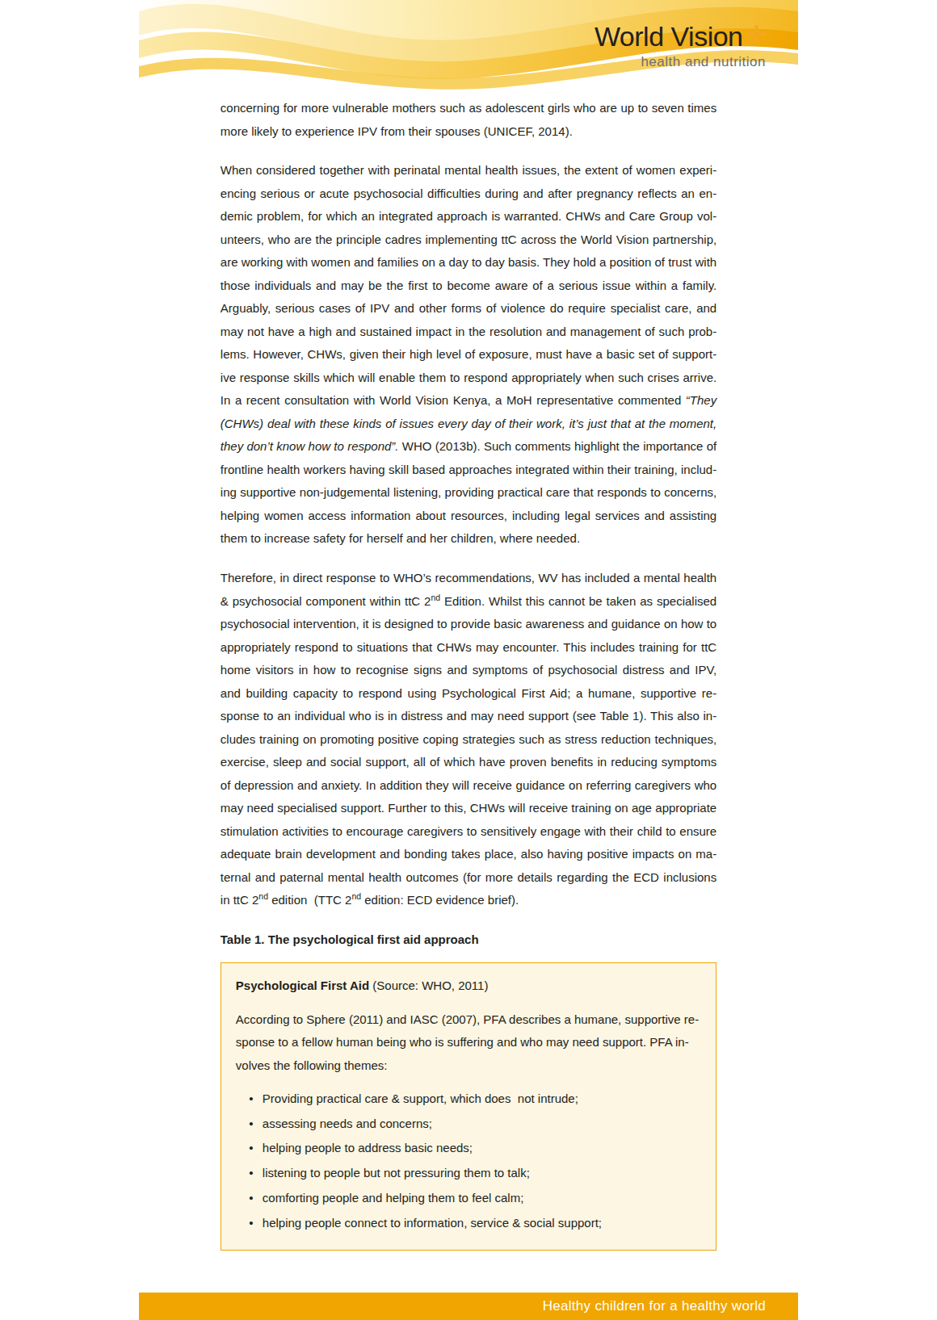World Vision✛
health and nutrition
concerning for more vulnerable mothers such as adolescent girls who are up to seven times more likely to experience IPV from their spouses (UNICEF, 2014).
When considered together with perinatal mental health issues, the extent of women experiencing serious or acute psychosocial difficulties during and after pregnancy reflects an endemic problem, for which an integrated approach is warranted. CHWs and Care Group volunteers, who are the principle cadres implementing ttC across the World Vision partnership, are working with women and families on a day to day basis. They hold a position of trust with those individuals and may be the first to become aware of a serious issue within a family. Arguably, serious cases of IPV and other forms of violence do require specialist care, and may not have a high and sustained impact in the resolution and management of such problems. However, CHWs, given their high level of exposure, must have a basic set of supportive response skills which will enable them to respond appropriately when such crises arrive. In a recent consultation with World Vision Kenya, a MoH representative commented “They (CHWs) deal with these kinds of issues every day of their work, it’s just that at the moment, they don’t know how to respond”. WHO (2013b). Such comments highlight the importance of frontline health workers having skill based approaches integrated within their training, including supportive non-judgemental listening, providing practical care that responds to concerns, helping women access information about resources, including legal services and assisting them to increase safety for herself and her children, where needed.
Therefore, in direct response to WHO’s recommendations, WV has included a mental health & psychosocial component within ttC 2nd Edition. Whilst this cannot be taken as specialised psychosocial intervention, it is designed to provide basic awareness and guidance on how to appropriately respond to situations that CHWs may encounter. This includes training for ttC home visitors in how to recognise signs and symptoms of psychosocial distress and IPV, and building capacity to respond using Psychological First Aid; a humane, supportive response to an individual who is in distress and may need support (see Table 1). This also includes training on promoting positive coping strategies such as stress reduction techniques, exercise, sleep and social support, all of which have proven benefits in reducing symptoms of depression and anxiety. In addition they will receive guidance on referring caregivers who may need specialised support. Further to this, CHWs will receive training on age appropriate stimulation activities to encourage caregivers to sensitively engage with their child to ensure adequate brain development and bonding takes place, also having positive impacts on maternal and paternal mental health outcomes (for more details regarding the ECD inclusions in ttC 2nd edition (TTC 2nd edition: ECD evidence brief).
Table 1. The psychological first aid approach
Psychological First Aid (Source: WHO, 2011)
According to Sphere (2011) and IASC (2007), PFA describes a humane, supportive response to a fellow human being who is suffering and who may need support. PFA involves the following themes:
Providing practical care & support, which does not intrude;
assessing needs and concerns;
helping people to address basic needs;
listening to people but not pressuring them to talk;
comforting people and helping them to feel calm;
helping people connect to information, service & social support;
Healthy children for a healthy world